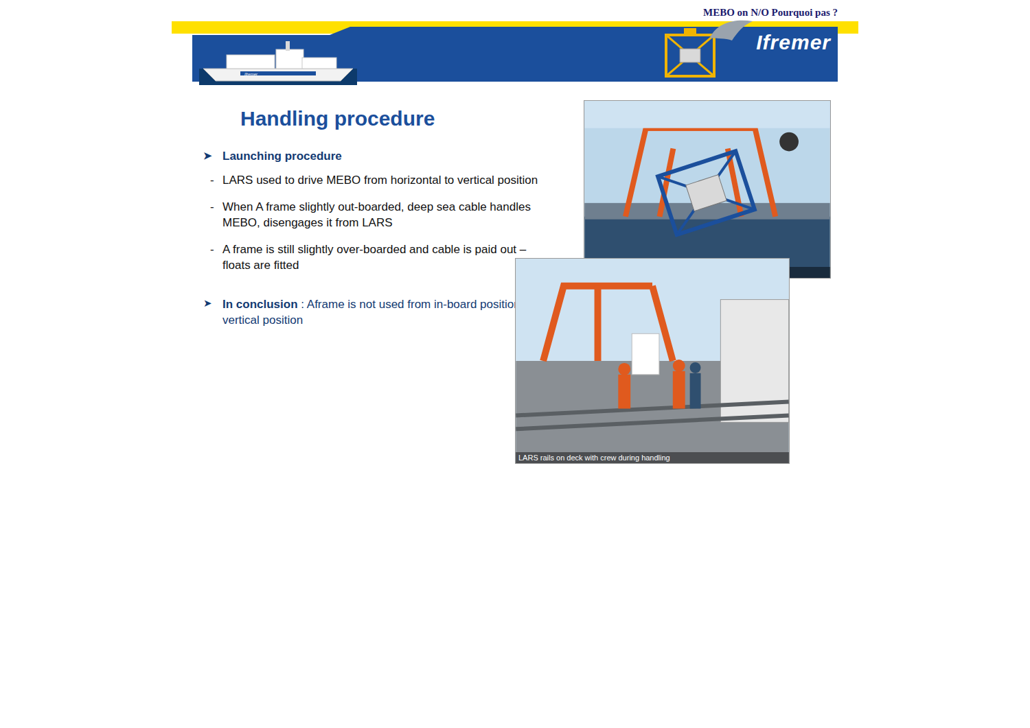MEBO on N/O Pourquoi pas ?
Ifremer
Ifremer
Handling procedure
Launching procedure
LARS used to drive MEBO from horizontal to vertical position
When A frame slightly out-boarded, deep sea cable handles MEBO, disengages it from LARS
A frame is still slightly over-boarded and cable is paid out – floats are fitted
In conclusion : Aframe is not used from in-board position to vertical position
MEBO being tilted by the LARS at the stern
LARS rails on deck with crew during handling